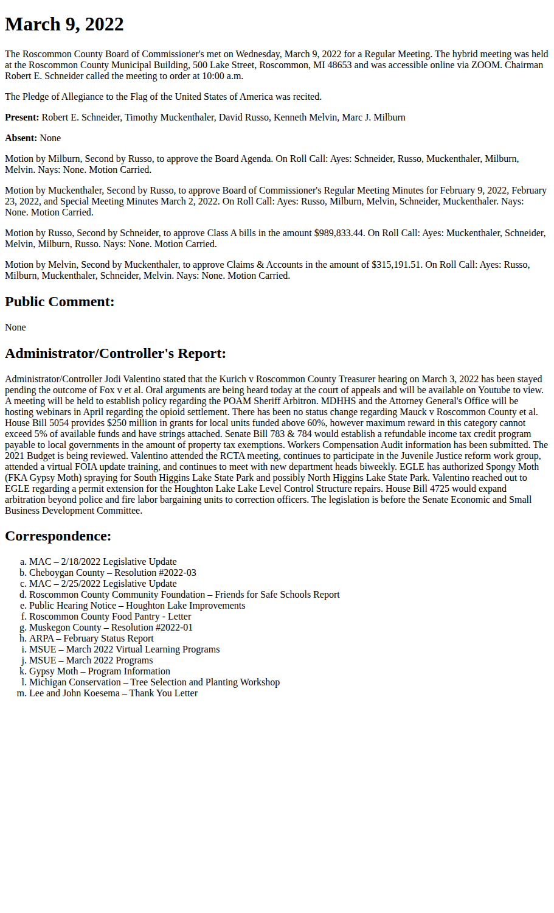March 9, 2022
The Roscommon County Board of Commissioner's met on Wednesday, March 9, 2022 for a Regular Meeting. The hybrid meeting was held at the Roscommon County Municipal Building, 500 Lake Street, Roscommon, MI 48653 and was accessible online via ZOOM. Chairman Robert E. Schneider called the meeting to order at 10:00 a.m.
The Pledge of Allegiance to the Flag of the United States of America was recited.
Present: Robert E. Schneider, Timothy Muckenthaler, David Russo, Kenneth Melvin, Marc J. Milburn
Absent: None
Motion by Milburn, Second by Russo, to approve the Board Agenda. On Roll Call: Ayes: Schneider, Russo, Muckenthaler, Milburn, Melvin. Nays: None. Motion Carried.
Motion by Muckenthaler, Second by Russo, to approve Board of Commissioner's Regular Meeting Minutes for February 9, 2022, February 23, 2022, and Special Meeting Minutes March 2, 2022. On Roll Call: Ayes: Russo, Milburn, Melvin, Schneider, Muckenthaler. Nays: None. Motion Carried.
Motion by Russo, Second by Schneider, to approve Class A bills in the amount $989,833.44. On Roll Call: Ayes: Muckenthaler, Schneider, Melvin, Milburn, Russo. Nays: None. Motion Carried.
Motion by Melvin, Second by Muckenthaler, to approve Claims & Accounts in the amount of $315,191.51. On Roll Call: Ayes: Russo, Milburn, Muckenthaler, Schneider, Melvin. Nays: None. Motion Carried.
Public Comment:
None
Administrator/Controller's Report:
Administrator/Controller Jodi Valentino stated that the Kurich v Roscommon County Treasurer hearing on March 3, 2022 has been stayed pending the outcome of Fox v et al. Oral arguments are being heard today at the court of appeals and will be available on Youtube to view. A meeting will be held to establish policy regarding the POAM Sheriff Arbitron. MDHHS and the Attorney General's Office will be hosting webinars in April regarding the opioid settlement. There has been no status change regarding Mauck v Roscommon County et al. House Bill 5054 provides $250 million in grants for local units funded above 60%, however maximum reward in this category cannot exceed 5% of available funds and have strings attached. Senate Bill 783 & 784 would establish a refundable income tax credit program payable to local governments in the amount of property tax exemptions. Workers Compensation Audit information has been submitted. The 2021 Budget is being reviewed. Valentino attended the RCTA meeting, continues to participate in the Juvenile Justice reform work group, attended a virtual FOIA update training, and continues to meet with new department heads biweekly. EGLE has authorized Spongy Moth (FKA Gypsy Moth) spraying for South Higgins Lake State Park and possibly North Higgins Lake State Park. Valentino reached out to EGLE regarding a permit extension for the Houghton Lake Lake Level Control Structure repairs. House Bill 4725 would expand arbitration beyond police and fire labor bargaining units to correction officers. The legislation is before the Senate Economic and Small Business Development Committee.
Correspondence:
MAC – 2/18/2022 Legislative Update
Cheboygan County – Resolution #2022-03
MAC – 2/25/2022 Legislative Update
Roscommon County Community Foundation – Friends for Safe Schools Report
Public Hearing Notice – Houghton Lake Improvements
Roscommon County Food Pantry - Letter
Muskegon County – Resolution #2022-01
ARPA – February Status Report
MSUE – March 2022 Virtual Learning Programs
MSUE – March 2022 Programs
Gypsy Moth – Program Information
Michigan Conservation – Tree Selection and Planting Workshop
Lee and John Koesema – Thank You Letter